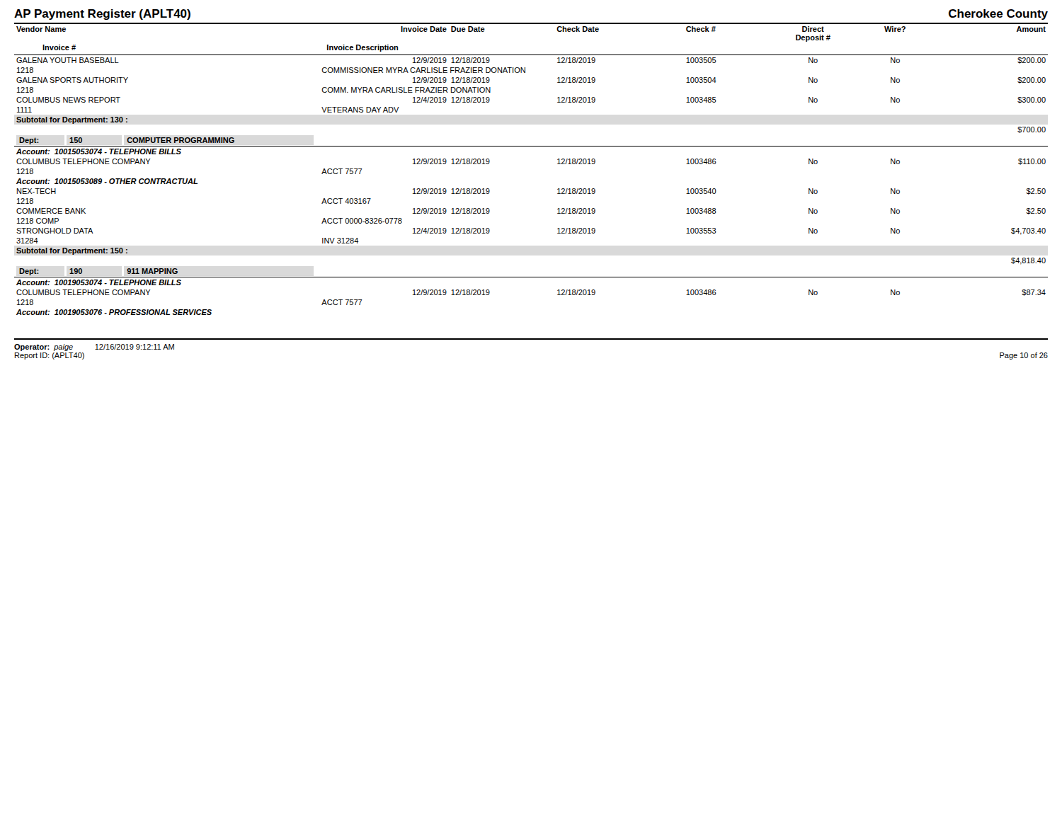AP Payment Register (APLT40)
Cherokee County
| Vendor Name | Invoice Date | Due Date | Check Date | Check # | Direct Deposit # | Wire? | Amount |
| --- | --- | --- | --- | --- | --- | --- | --- |
| Invoice # | Invoice Description | | | | | |
| GALENA YOUTH BASEBALL | 12/9/2019 | 12/18/2019 | 12/18/2019 | 1003505 | No | No | $200.00 |
| 1218 | COMMISSIONER MYRA CARLISLE FRAZIER DONATION | | | |
| GALENA SPORTS AUTHORITY | 12/9/2019 | 12/18/2019 | 12/18/2019 | 1003504 | No | No | $200.00 |
| 1218 | COMM. MYRA CARLISLE FRAZIER DONATION | | | |
| COLUMBUS NEWS REPORT | 12/4/2019 | 12/18/2019 | 12/18/2019 | 1003485 | No | No | $300.00 |
| 1111 | VETERANS DAY ADV | | | |
| Subtotal for Department: 130 : |
| | $700.00 |
| Dept: 150 COMPUTER PROGRAMMING |
| Account: 10015053074 - TELEPHONE BILLS |
| COLUMBUS TELEPHONE COMPANY | 12/9/2019 | 12/18/2019 | 12/18/2019 | 1003486 | No | No | $110.00 |
| 1218 | ACCT 7577 | | | |
| Account: 10015053089 - OTHER CONTRACTUAL |
| NEX-TECH | 12/9/2019 | 12/18/2019 | 12/18/2019 | 1003540 | No | No | $2.50 |
| 1218 | ACCT 403167 | | | |
| COMMERCE BANK | 12/9/2019 | 12/18/2019 | 12/18/2019 | 1003488 | No | No | $2.50 |
| 1218 COMP | ACCT 0000-8326-0778 | | | |
| STRONGHOLD DATA | 12/4/2019 | 12/18/2019 | 12/18/2019 | 1003553 | No | No | $4,703.40 |
| 31284 | INV 31284 | | | |
| Subtotal for Department: 150 : |
| | $4,818.40 |
| Dept: 190 911 MAPPING |
| Account: 10019053074 - TELEPHONE BILLS |
| COLUMBUS TELEPHONE COMPANY | 12/9/2019 | 12/18/2019 | 12/18/2019 | 1003486 | No | No | $87.34 |
| 1218 | ACCT 7577 | | | |
| Account: 10019053076 - PROFESSIONAL SERVICES |
Operator: paige 12/16/2019 9:12:11 AM
Report ID: (APLT40)
Page 10 of 26